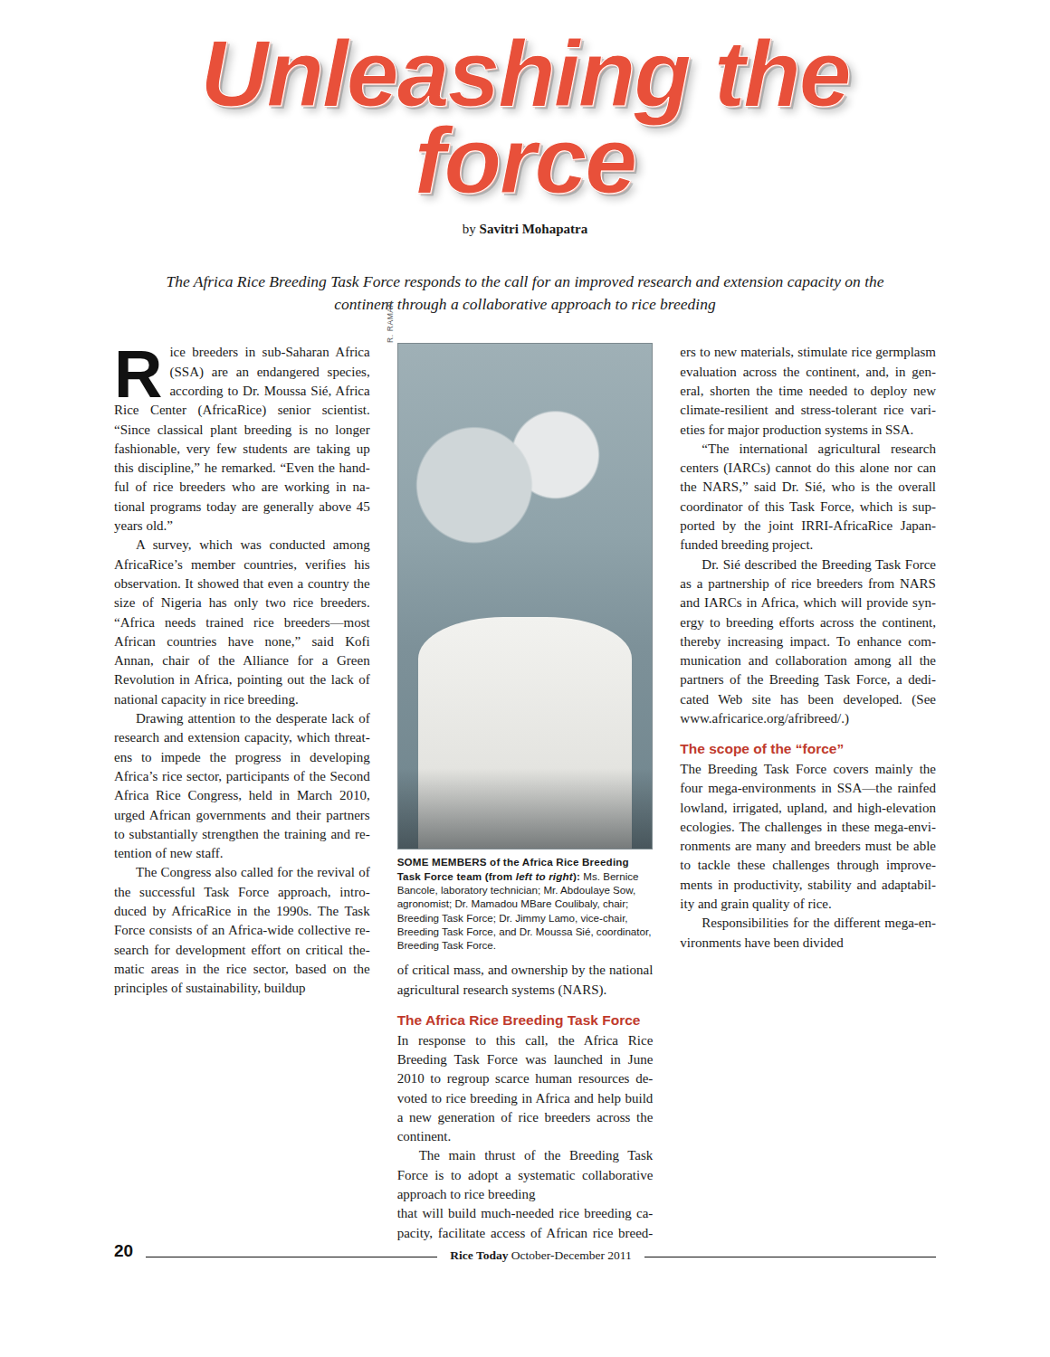Unleashing the force
by Savitri Mohapatra
The Africa Rice Breeding Task Force responds to the call for an improved research and extension capacity on the continent through a collaborative approach to rice breeding
Rice breeders in sub-Saharan Africa (SSA) are an endangered species, according to Dr. Moussa Sié, Africa Rice Center (AfricaRice) senior scientist. “Since classical plant breeding is no longer fashionable, very few students are taking up this discipline,” he remarked. “Even the handful of rice breeders who are working in national programs today are generally above 45 years old.”
A survey, which was conducted among AfricaRice’s member countries, verifies his observation. It showed that even a country the size of Nigeria has only two rice breeders. “Africa needs trained rice breeders—most African countries have none,” said Kofi Annan, chair of the Alliance for a Green Revolution in Africa, pointing out the lack of national capacity in rice breeding.
Drawing attention to the desperate lack of research and extension capacity, which threatens to impede the progress in developing Africa’s rice sector, participants of the Second Africa Rice Congress, held in March 2010, urged African governments and their partners to substantially strengthen the training and retention of new staff.
The Congress also called for the revival of the successful Task Force approach, introduced by AfricaRice in the 1990s. The Task Force consists of an Africa-wide collective research for development effort on critical thematic areas in the rice sector, based on the principles of sustainability, buildup
R. RAMAN
SOME MEMBERS of the Africa Rice Breeding Task Force team (from left to right): Ms. Bernice Bancole, laboratory technician; Mr. Abdoulaye Sow, agronomist; Dr. Mamadou MBare Coulibaly, chair; Breeding Task Force; Dr. Jimmy Lamo, vice-chair, Breeding Task Force, and Dr. Moussa Sié, coordinator, Breeding Task Force.
of critical mass, and ownership by the national agricultural research systems (NARS).
The Africa Rice Breeding Task Force
In response to this call, the Africa Rice Breeding Task Force was launched in June 2010 to regroup scarce human resources devoted to rice breeding in Africa and help build a new generation of rice breeders across the continent.
The main thrust of the Breeding Task Force is to adopt a systematic collaborative approach to rice breeding
that will build much-needed rice breeding capacity, facilitate access of African rice breeders to new materials, stimulate rice germplasm evaluation across the continent, and, in general, shorten the time needed to deploy new climate-resilient and stress-tolerant rice varieties for major production systems in SSA.
“The international agricultural research centers (IARCs) cannot do this alone nor can the NARS,” said Dr. Sié, who is the overall coordinator of this Task Force, which is supported by the joint IRRI-AfricaRice Japan-funded breeding project.
Dr. Sié described the Breeding Task Force as a partnership of rice breeders from NARS and IARCs in Africa, which will provide synergy to breeding efforts across the continent, thereby increasing impact. To enhance communication and collaboration among all the partners of the Breeding Task Force, a dedicated Web site has been developed. (See www.africarice.org/afribreed/.)
The scope of the “force”
The Breeding Task Force covers mainly the four mega-environments in SSA—the rainfed lowland, irrigated, upland, and high-elevation ecologies. The challenges in these mega-environments are many and breeders must be able to tackle these challenges through improvements in productivity, stability and adaptability and grain quality of rice.
Responsibilities for the different mega-environments have been divided
20 Rice Today October-December 2011